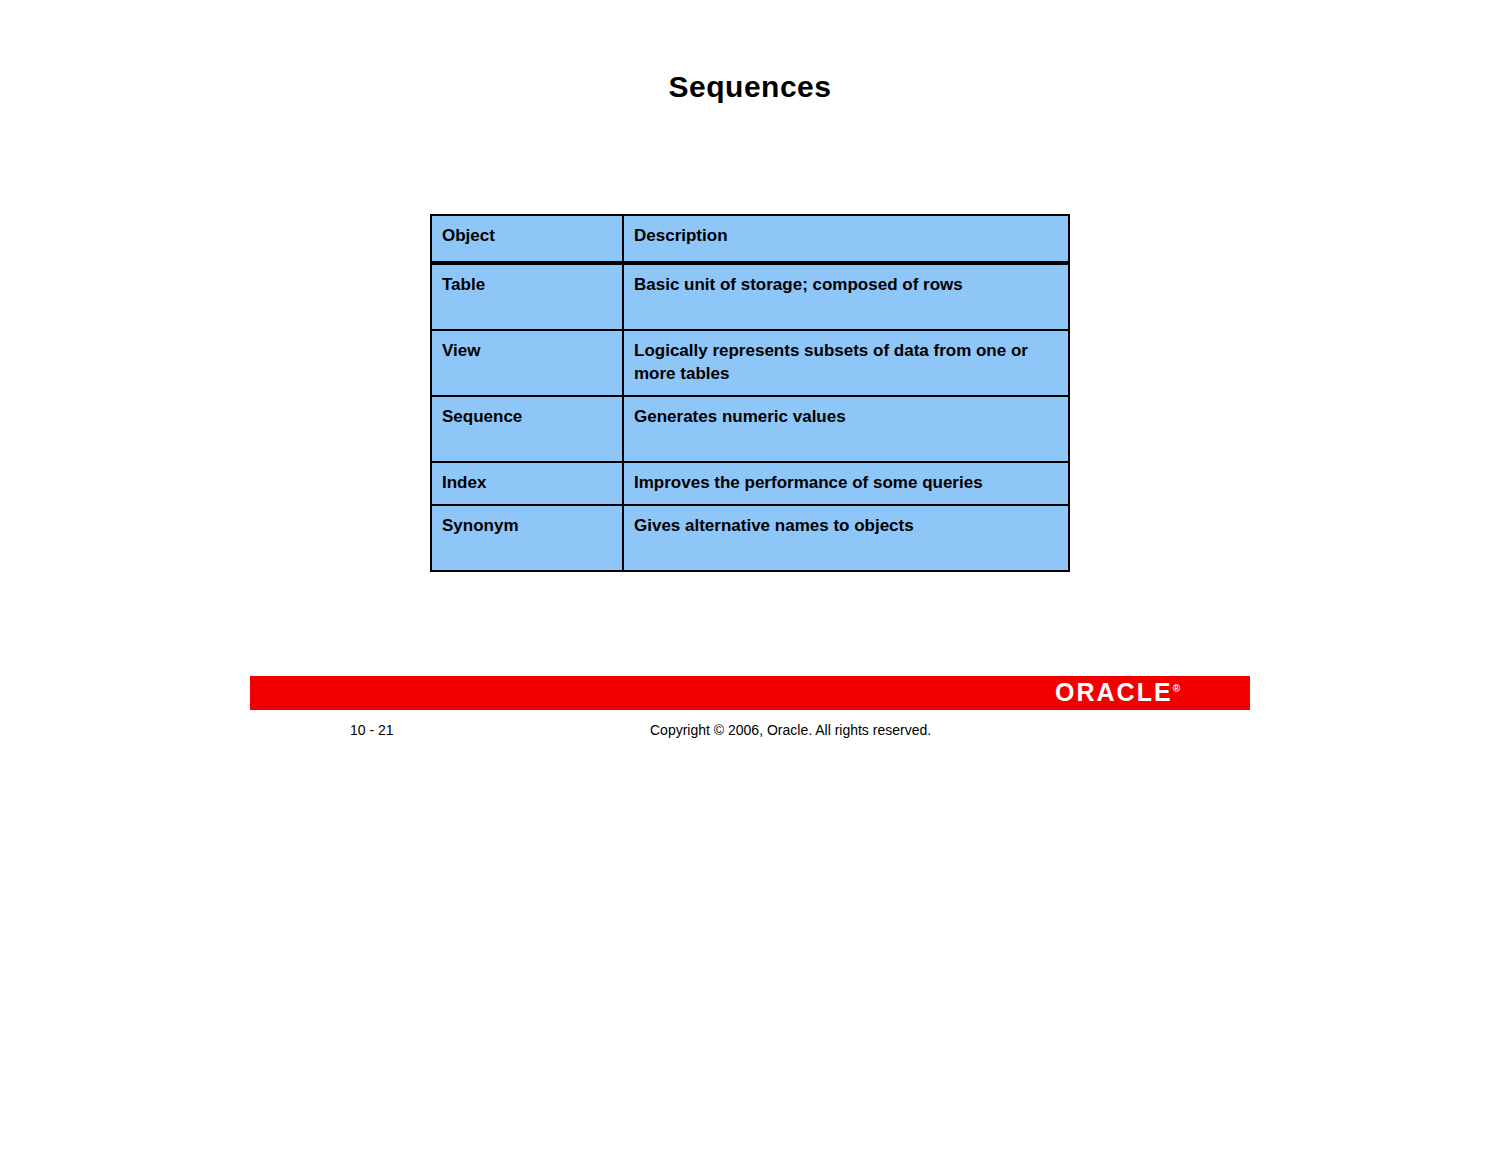Sequences
| Object | Description |
| --- | --- |
| Table | Basic unit of storage; composed of rows |
| View | Logically represents subsets of data from one or more tables |
| Sequence | Generates numeric values |
| Index | Improves the performance of some queries |
| Synonym | Gives alternative names to objects |
ORACLE®
10 - 21
Copyright © 2006, Oracle. All rights reserved.